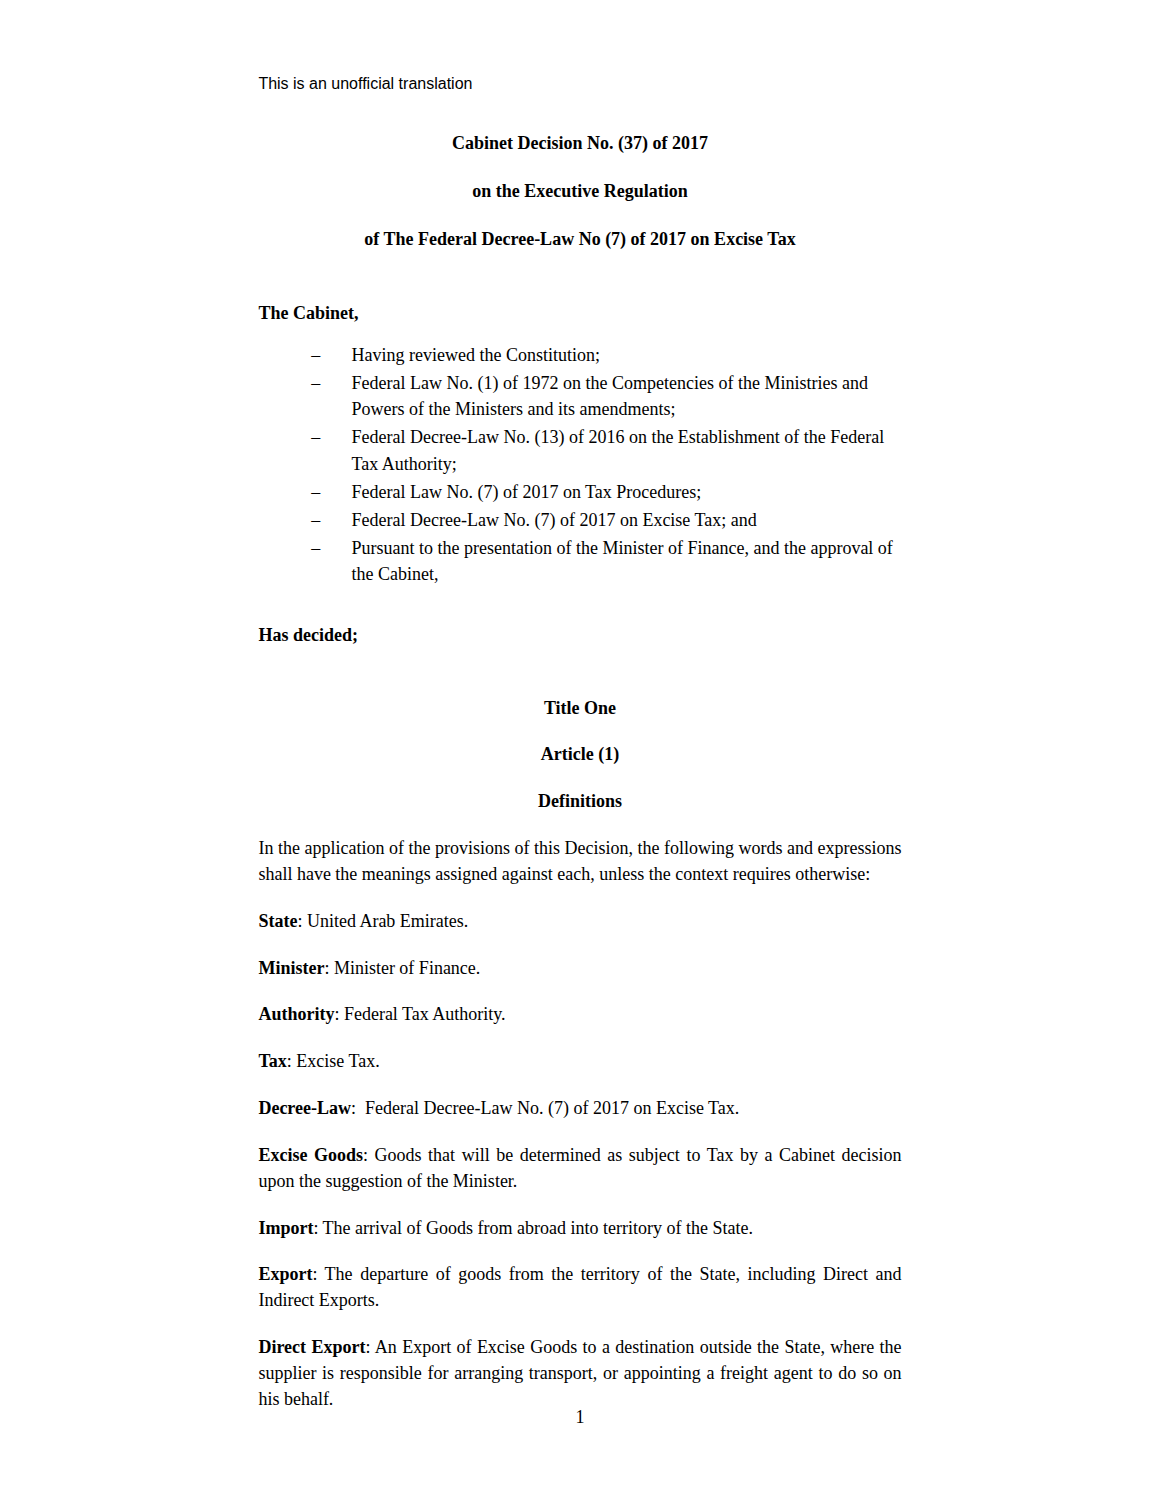This is an unofficial translation
Cabinet Decision No. (37) of 2017 on the Executive Regulation of The Federal Decree-Law No (7) of 2017 on Excise Tax
The Cabinet,
Having reviewed the Constitution;
Federal Law No. (1) of 1972 on the Competencies of the Ministries and Powers of the Ministers and its amendments;
Federal Decree-Law No. (13) of 2016 on the Establishment of the Federal Tax Authority;
Federal Law No. (7) of 2017 on Tax Procedures;
Federal Decree-Law No. (7) of 2017 on Excise Tax; and
Pursuant to the presentation of the Minister of Finance, and the approval of the Cabinet,
Has decided;
Title One
Article (1)
Definitions
In the application of the provisions of this Decision, the following words and expressions shall have the meanings assigned against each, unless the context requires otherwise:
State: United Arab Emirates.
Minister: Minister of Finance.
Authority: Federal Tax Authority.
Tax: Excise Tax.
Decree-Law: Federal Decree-Law No. (7) of 2017 on Excise Tax.
Excise Goods: Goods that will be determined as subject to Tax by a Cabinet decision upon the suggestion of the Minister.
Import: The arrival of Goods from abroad into territory of the State.
Export: The departure of goods from the territory of the State, including Direct and Indirect Exports.
Direct Export: An Export of Excise Goods to a destination outside the State, where the supplier is responsible for arranging transport, or appointing a freight agent to do so on his behalf.
1